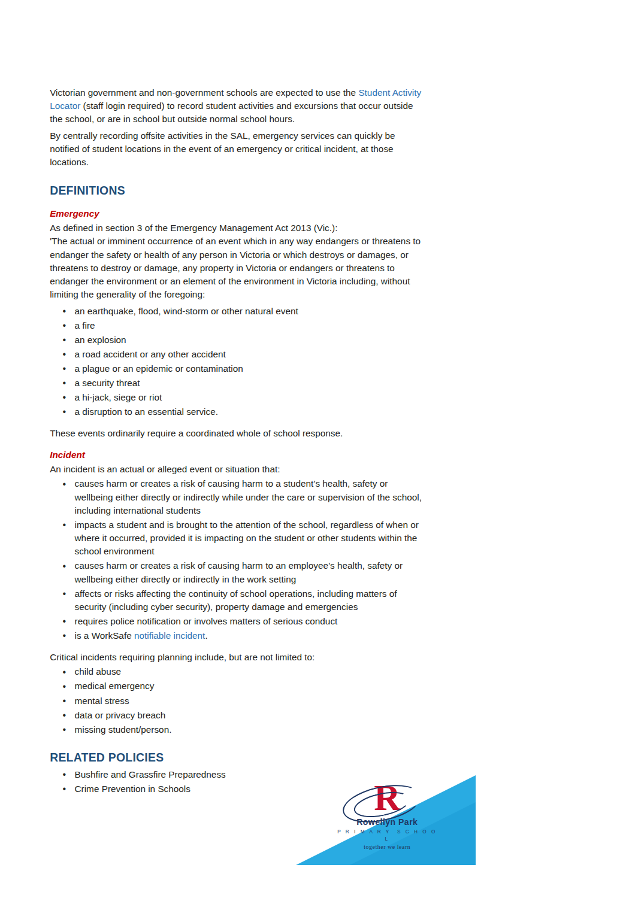Victorian government and non-government schools are expected to use the Student Activity Locator (staff login required) to record student activities and excursions that occur outside the school, or are in school but outside normal school hours.
By centrally recording offsite activities in the SAL, emergency services can quickly be notified of student locations in the event of an emergency or critical incident, at those locations.
DEFINITIONS
Emergency
As defined in section 3 of the Emergency Management Act 2013 (Vic.):
'The actual or imminent occurrence of an event which in any way endangers or threatens to endanger the safety or health of any person in Victoria or which destroys or damages, or threatens to destroy or damage, any property in Victoria or endangers or threatens to endanger the environment or an element of the environment in Victoria including, without limiting the generality of the foregoing:
an earthquake, flood, wind-storm or other natural event
a fire
an explosion
a road accident or any other accident
a plague or an epidemic or contamination
a security threat
a hi-jack, siege or riot
a disruption to an essential service.
These events ordinarily require a coordinated whole of school response.
Incident
An incident is an actual or alleged event or situation that:
causes harm or creates a risk of causing harm to a student’s health, safety or wellbeing either directly or indirectly while under the care or supervision of the school, including international students
impacts a student and is brought to the attention of the school, regardless of when or where it occurred, provided it is impacting on the student or other students within the school environment
causes harm or creates a risk of causing harm to an employee’s health, safety or wellbeing either directly or indirectly in the work setting
affects or risks affecting the continuity of school operations, including matters of security (including cyber security), property damage and emergencies
requires police notification or involves matters of serious conduct
is a WorkSafe notifiable incident.
Critical incidents requiring planning include, but are not limited to:
child abuse
medical emergency
mental stress
data or privacy breach
missing student/person.
RELATED POLICIES
Bushfire and Grassfire Preparedness
Crime Prevention in Schools
R
Rowellyn Park
P R I M A R Y S C H O O L
together we learn